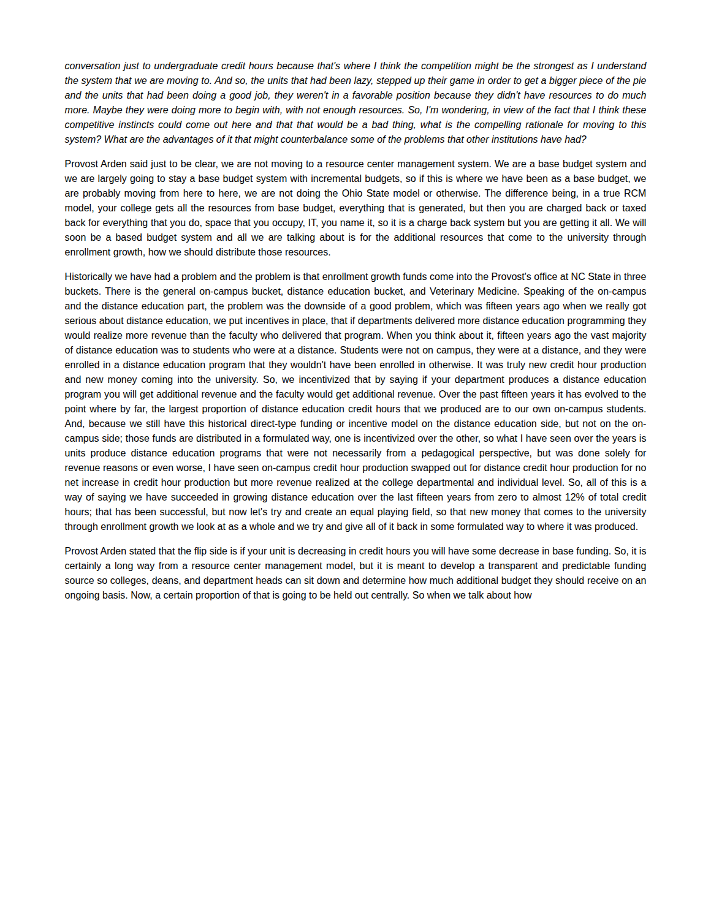conversation just to undergraduate credit hours because that's where I think the competition might be the strongest as I understand the system that we are moving to. And so, the units that had been lazy, stepped up their game in order to get a bigger piece of the pie and the units that had been doing a good job, they weren't in a favorable position because they didn't have resources to do much more. Maybe they were doing more to begin with, with not enough resources. So, I'm wondering, in view of the fact that I think these competitive instincts could come out here and that that would be a bad thing, what is the compelling rationale for moving to this system? What are the advantages of it that might counterbalance some of the problems that other institutions have had?
Provost Arden said just to be clear, we are not moving to a resource center management system. We are a base budget system and we are largely going to stay a base budget system with incremental budgets, so if this is where we have been as a base budget, we are probably moving from here to here, we are not doing the Ohio State model or otherwise. The difference being, in a true RCM model, your college gets all the resources from base budget, everything that is generated, but then you are charged back or taxed back for everything that you do, space that you occupy, IT, you name it, so it is a charge back system but you are getting it all. We will soon be a based budget system and all we are talking about is for the additional resources that come to the university through enrollment growth, how we should distribute those resources.
Historically we have had a problem and the problem is that enrollment growth funds come into the Provost's office at NC State in three buckets. There is the general on-campus bucket, distance education bucket, and Veterinary Medicine. Speaking of the on-campus and the distance education part, the problem was the downside of a good problem, which was fifteen years ago when we really got serious about distance education, we put incentives in place, that if departments delivered more distance education programming they would realize more revenue than the faculty who delivered that program. When you think about it, fifteen years ago the vast majority of distance education was to students who were at a distance. Students were not on campus, they were at a distance, and they were enrolled in a distance education program that they wouldn't have been enrolled in otherwise. It was truly new credit hour production and new money coming into the university. So, we incentivized that by saying if your department produces a distance education program you will get additional revenue and the faculty would get additional revenue. Over the past fifteen years it has evolved to the point where by far, the largest proportion of distance education credit hours that we produced are to our own on-campus students. And, because we still have this historical direct-type funding or incentive model on the distance education side, but not on the on-campus side; those funds are distributed in a formulated way, one is incentivized over the other, so what I have seen over the years is units produce distance education programs that were not necessarily from a pedagogical perspective, but was done solely for revenue reasons or even worse, I have seen on-campus credit hour production swapped out for distance credit hour production for no net increase in credit hour production but more revenue realized at the college departmental and individual level. So, all of this is a way of saying we have succeeded in growing distance education over the last fifteen years from zero to almost 12% of total credit hours; that has been successful, but now let's try and create an equal playing field, so that new money that comes to the university through enrollment growth we look at as a whole and we try and give all of it back in some formulated way to where it was produced.
Provost Arden stated that the flip side is if your unit is decreasing in credit hours you will have some decrease in base funding. So, it is certainly a long way from a resource center management model, but it is meant to develop a transparent and predictable funding source so colleges, deans, and department heads can sit down and determine how much additional budget they should receive on an ongoing basis. Now, a certain proportion of that is going to be held out centrally. So when we talk about how